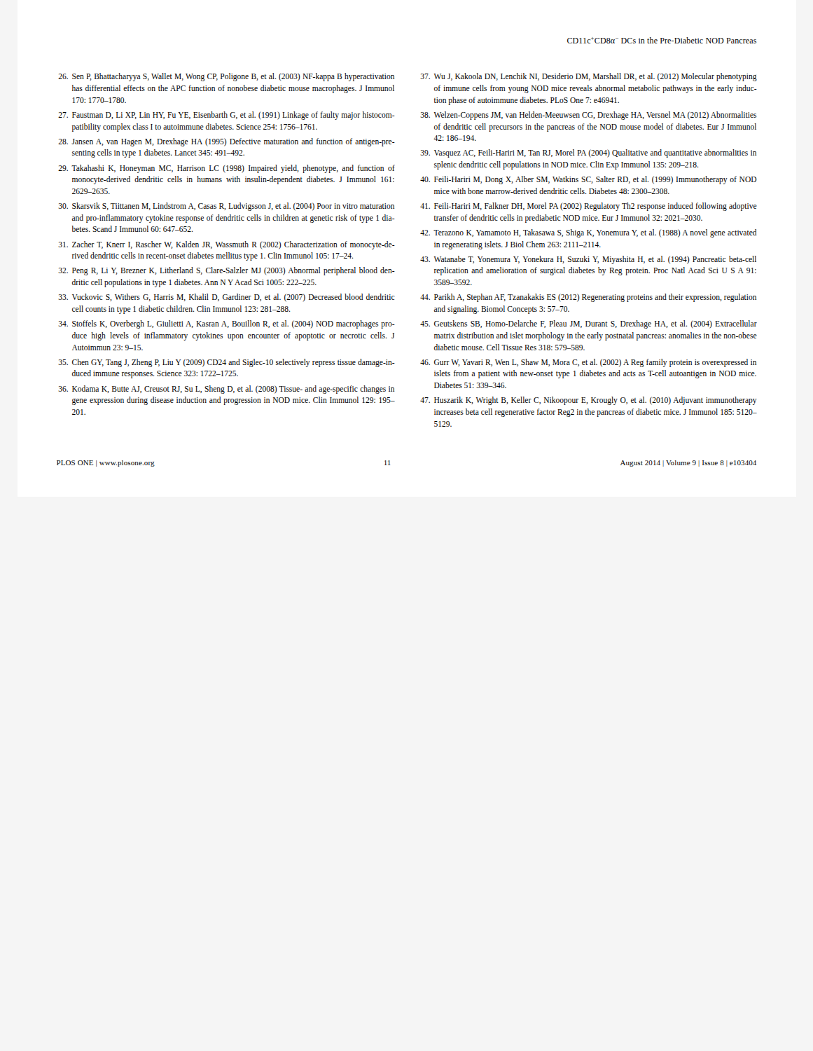CD11c+CD8α− DCs in the Pre-Diabetic NOD Pancreas
26. Sen P, Bhattacharyya S, Wallet M, Wong CP, Poligone B, et al. (2003) NF-kappa B hyperactivation has differential effects on the APC function of nonobese diabetic mouse macrophages. J Immunol 170: 1770–1780.
27. Faustman D, Li XP, Lin HY, Fu YE, Eisenbarth G, et al. (1991) Linkage of faulty major histocompatibility complex class I to autoimmune diabetes. Science 254: 1756–1761.
28. Jansen A, van Hagen M, Drexhage HA (1995) Defective maturation and function of antigen-presenting cells in type 1 diabetes. Lancet 345: 491–492.
29. Takahashi K, Honeyman MC, Harrison LC (1998) Impaired yield, phenotype, and function of monocyte-derived dendritic cells in humans with insulin-dependent diabetes. J Immunol 161: 2629–2635.
30. Skarsvik S, Tiittanen M, Lindstrom A, Casas R, Ludvigsson J, et al. (2004) Poor in vitro maturation and pro-inflammatory cytokine response of dendritic cells in children at genetic risk of type 1 diabetes. Scand J Immunol 60: 647–652.
31. Zacher T, Knerr I, Rascher W, Kalden JR, Wassmuth R (2002) Characterization of monocyte-derived dendritic cells in recent-onset diabetes mellitus type 1. Clin Immunol 105: 17–24.
32. Peng R, Li Y, Brezner K, Litherland S, Clare-Salzler MJ (2003) Abnormal peripheral blood dendritic cell populations in type 1 diabetes. Ann N Y Acad Sci 1005: 222–225.
33. Vuckovic S, Withers G, Harris M, Khalil D, Gardiner D, et al. (2007) Decreased blood dendritic cell counts in type 1 diabetic children. Clin Immunol 123: 281–288.
34. Stoffels K, Overbergh L, Giulietti A, Kasran A, Bouillon R, et al. (2004) NOD macrophages produce high levels of inflammatory cytokines upon encounter of apoptotic or necrotic cells. J Autoimmun 23: 9–15.
35. Chen GY, Tang J, Zheng P, Liu Y (2009) CD24 and Siglec-10 selectively repress tissue damage-induced immune responses. Science 323: 1722–1725.
36. Kodama K, Butte AJ, Creusot RJ, Su L, Sheng D, et al. (2008) Tissue- and age-specific changes in gene expression during disease induction and progression in NOD mice. Clin Immunol 129: 195–201.
37. Wu J, Kakoola DN, Lenchik NI, Desiderio DM, Marshall DR, et al. (2012) Molecular phenotyping of immune cells from young NOD mice reveals abnormal metabolic pathways in the early induction phase of autoimmune diabetes. PLoS One 7: e46941.
38. Welzen-Coppens JM, van Helden-Meeuwsen CG, Drexhage HA, Versnel MA (2012) Abnormalities of dendritic cell precursors in the pancreas of the NOD mouse model of diabetes. Eur J Immunol 42: 186–194.
39. Vasquez AC, Feili-Hariri M, Tan RJ, Morel PA (2004) Qualitative and quantitative abnormalities in splenic dendritic cell populations in NOD mice. Clin Exp Immunol 135: 209–218.
40. Feili-Hariri M, Dong X, Alber SM, Watkins SC, Salter RD, et al. (1999) Immunotherapy of NOD mice with bone marrow-derived dendritic cells. Diabetes 48: 2300–2308.
41. Feili-Hariri M, Falkner DH, Morel PA (2002) Regulatory Th2 response induced following adoptive transfer of dendritic cells in prediabetic NOD mice. Eur J Immunol 32: 2021–2030.
42. Terazono K, Yamamoto H, Takasawa S, Shiga K, Yonemura Y, et al. (1988) A novel gene activated in regenerating islets. J Biol Chem 263: 2111–2114.
43. Watanabe T, Yonemura Y, Yonekura H, Suzuki Y, Miyashita H, et al. (1994) Pancreatic beta-cell replication and amelioration of surgical diabetes by Reg protein. Proc Natl Acad Sci U S A 91: 3589–3592.
44. Parikh A, Stephan AF, Tzanakakis ES (2012) Regenerating proteins and their expression, regulation and signaling. Biomol Concepts 3: 57–70.
45. Geutskens SB, Homo-Delarche F, Pleau JM, Durant S, Drexhage HA, et al. (2004) Extracellular matrix distribution and islet morphology in the early postnatal pancreas: anomalies in the non-obese diabetic mouse. Cell Tissue Res 318: 579–589.
46. Gurr W, Yavari R, Wen L, Shaw M, Mora C, et al. (2002) A Reg family protein is overexpressed in islets from a patient with new-onset type 1 diabetes and acts as T-cell autoantigen in NOD mice. Diabetes 51: 339–346.
47. Huszarik K, Wright B, Keller C, Nikoopour E, Krougly O, et al. (2010) Adjuvant immunotherapy increases beta cell regenerative factor Reg2 in the pancreas of diabetic mice. J Immunol 185: 5120–5129.
PLOS ONE | www.plosone.org
11
August 2014 | Volume 9 | Issue 8 | e103404